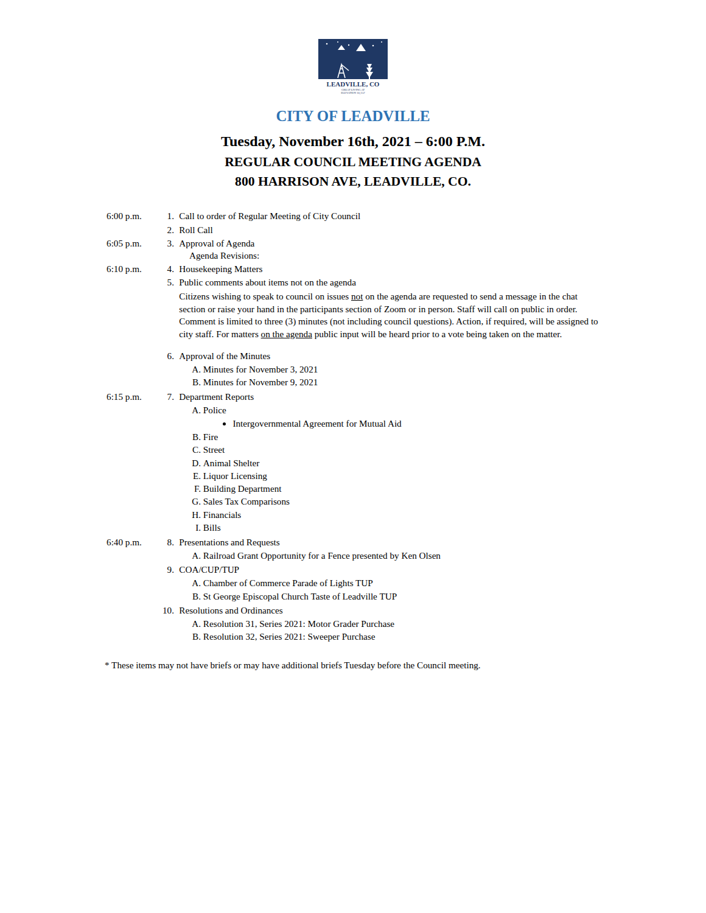LEADVILLE, CO GREAT LIVING AT ELEVATION 10,152'
CITY OF LEADVILLE
Tuesday, November 16th, 2021 – 6:00 P.M.
REGULAR COUNCIL MEETING AGENDA
800 HARRISON AVE, LEADVILLE, CO.
6:00 p.m.
1.
Call to order of Regular Meeting of City Council
2.
Roll Call
6:05 p.m.
3.
Approval of Agenda
Agenda Revisions:
6:10 p.m.
4.
Housekeeping Matters
5.
Public comments about items not on the agenda
Citizens wishing to speak to council on issues not on the agenda are requested to send a message in the chat section or raise your hand in the participants section of Zoom or in person. Staff will call on public in order. Comment is limited to three (3) minutes (not including council questions). Action, if required, will be assigned to city staff. For matters on the agenda public input will be heard prior to a vote being taken on the matter.
6.
Approval of the Minutes
Minutes for November 3, 2021
Minutes for November 9, 2021
6:15 p.m.
7.
Department Reports
Police
Intergovernmental Agreement for Mutual Aid
Fire
Street
Animal Shelter
Liquor Licensing
Building Department
Sales Tax Comparisons
Financials
Bills
6:40 p.m.
8.
Presentations and Requests
Railroad Grant Opportunity for a Fence presented by Ken Olsen
9.
COA/CUP/TUP
Chamber of Commerce Parade of Lights TUP
St George Episcopal Church Taste of Leadville TUP
10.
Resolutions and Ordinances
Resolution 31, Series 2021: Motor Grader Purchase
Resolution 32, Series 2021: Sweeper Purchase
* These items may not have briefs or may have additional briefs Tuesday before the Council meeting.